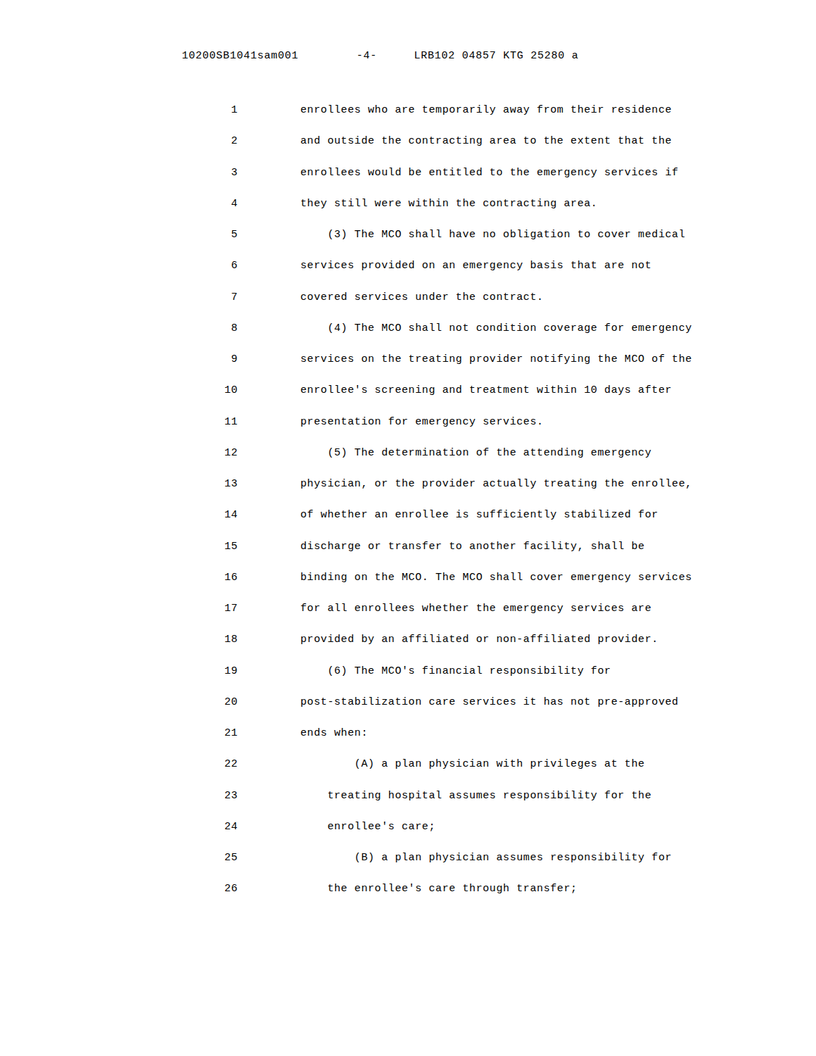10200SB1041sam001 -4- LRB102 04857 KTG 25280 a
enrollees who are temporarily away from their residence
and outside the contracting area to the extent that the
enrollees would be entitled to the emergency services if
they still were within the contracting area.
(3) The MCO shall have no obligation to cover medical
services provided on an emergency basis that are not
covered services under the contract.
(4) The MCO shall not condition coverage for emergency
services on the treating provider notifying the MCO of the
enrollee's screening and treatment within 10 days after
presentation for emergency services.
(5) The determination of the attending emergency
physician, or the provider actually treating the enrollee,
of whether an enrollee is sufficiently stabilized for
discharge or transfer to another facility, shall be
binding on the MCO. The MCO shall cover emergency services
for all enrollees whether the emergency services are
provided by an affiliated or non-affiliated provider.
(6) The MCO's financial responsibility for
post-stabilization care services it has not pre-approved
ends when:
(A) a plan physician with privileges at the
treating hospital assumes responsibility for the
enrollee's care;
(B) a plan physician assumes responsibility for
the enrollee's care through transfer;